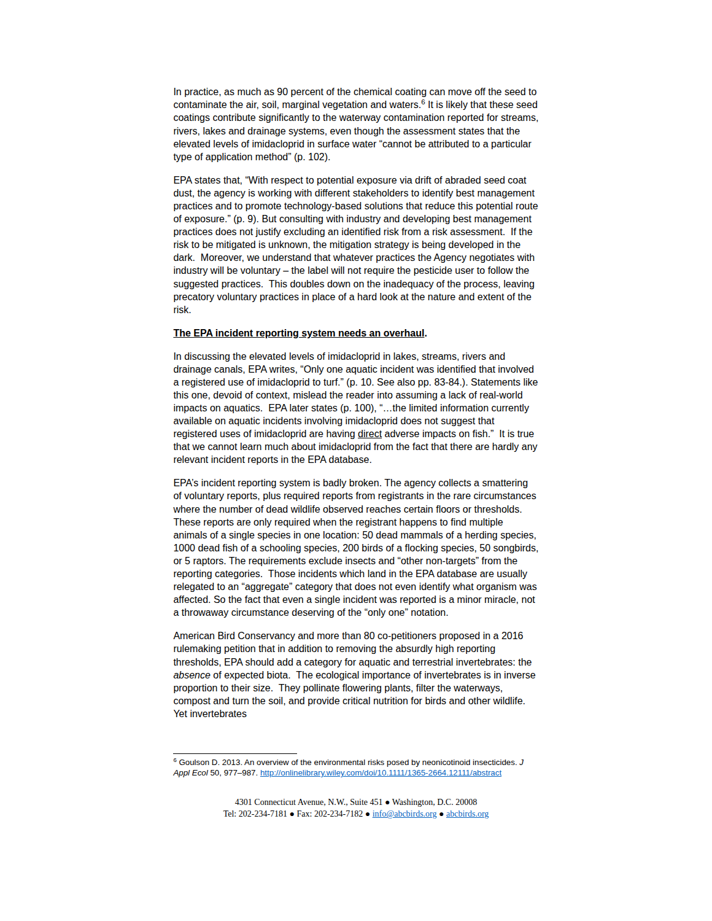In practice, as much as 90 percent of the chemical coating can move off the seed to contaminate the air, soil, marginal vegetation and waters.6 It is likely that these seed coatings contribute significantly to the waterway contamination reported for streams, rivers, lakes and drainage systems, even though the assessment states that the elevated levels of imidacloprid in surface water “cannot be attributed to a particular type of application method” (p. 102).
EPA states that, “With respect to potential exposure via drift of abraded seed coat dust, the agency is working with different stakeholders to identify best management practices and to promote technology-based solutions that reduce this potential route of exposure.” (p. 9). But consulting with industry and developing best management practices does not justify excluding an identified risk from a risk assessment. If the risk to be mitigated is unknown, the mitigation strategy is being developed in the dark. Moreover, we understand that whatever practices the Agency negotiates with industry will be voluntary – the label will not require the pesticide user to follow the suggested practices. This doubles down on the inadequacy of the process, leaving precatory voluntary practices in place of a hard look at the nature and extent of the risk.
The EPA incident reporting system needs an overhaul
.
In discussing the elevated levels of imidacloprid in lakes, streams, rivers and drainage canals, EPA writes, “Only one aquatic incident was identified that involved a registered use of imidacloprid to turf.” (p. 10. See also pp. 83-84.). Statements like this one, devoid of context, mislead the reader into assuming a lack of real-world impacts on aquatics. EPA later states (p. 100), “…the limited information currently available on aquatic incidents involving imidacloprid does not suggest that registered uses of imidacloprid are having direct adverse impacts on fish.” It is true that we cannot learn much about imidacloprid from the fact that there are hardly any relevant incident reports in the EPA database.
EPA’s incident reporting system is badly broken. The agency collects a smattering of voluntary reports, plus required reports from registrants in the rare circumstances where the number of dead wildlife observed reaches certain floors or thresholds. These reports are only required when the registrant happens to find multiple animals of a single species in one location: 50 dead mammals of a herding species, 1000 dead fish of a schooling species, 200 birds of a flocking species, 50 songbirds, or 5 raptors. The requirements exclude insects and “other non-targets” from the reporting categories. Those incidents which land in the EPA database are usually relegated to an “aggregate” category that does not even identify what organism was affected. So the fact that even a single incident was reported is a minor miracle, not a throwaway circumstance deserving of the “only one” notation.
American Bird Conservancy and more than 80 co-petitioners proposed in a 2016 rulemaking petition that in addition to removing the absurdly high reporting thresholds, EPA should add a category for aquatic and terrestrial invertebrates: the absence of expected biota. The ecological importance of invertebrates is in inverse proportion to their size. They pollinate flowering plants, filter the waterways, compost and turn the soil, and provide critical nutrition for birds and other wildlife. Yet invertebrates
6 Goulson D. 2013. An overview of the environmental risks posed by neonicotinoid insecticides. J Appl Ecol 50, 977–987. http://onlinelibrary.wiley.com/doi/10.1111/1365-2664.12111/abstract
4301 Connecticut Avenue, N.W., Suite 451 ● Washington, D.C. 20008
Tel: 202-234-7181 ● Fax: 202-234-7182 ● info@abcbirds.org ● abcbirds.org